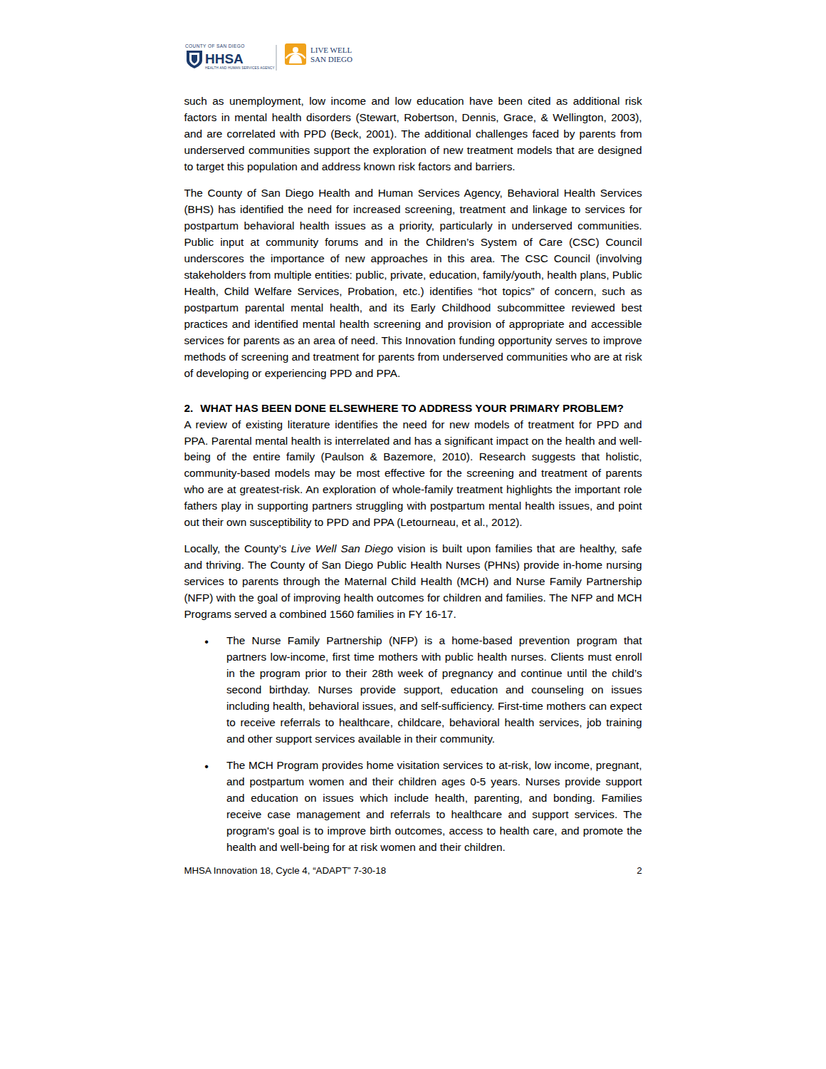COUNTY OF SAN DIEGO HHSA HEALTH AND HUMAN SERVICES AGENCY LIVE WELL SAN DIEGO
such as unemployment, low income and low education have been cited as additional risk factors in mental health disorders (Stewart, Robertson, Dennis, Grace, & Wellington, 2003), and are correlated with PPD (Beck, 2001). The additional challenges faced by parents from underserved communities support the exploration of new treatment models that are designed to target this population and address known risk factors and barriers.
The County of San Diego Health and Human Services Agency, Behavioral Health Services (BHS) has identified the need for increased screening, treatment and linkage to services for postpartum behavioral health issues as a priority, particularly in underserved communities. Public input at community forums and in the Children’s System of Care (CSC) Council underscores the importance of new approaches in this area. The CSC Council (involving stakeholders from multiple entities: public, private, education, family/youth, health plans, Public Health, Child Welfare Services, Probation, etc.) identifies “hot topics” of concern, such as postpartum parental mental health, and its Early Childhood subcommittee reviewed best practices and identified mental health screening and provision of appropriate and accessible services for parents as an area of need. This Innovation funding opportunity serves to improve methods of screening and treatment for parents from underserved communities who are at risk of developing or experiencing PPD and PPA.
2. WHAT HAS BEEN DONE ELSEWHERE TO ADDRESS YOUR PRIMARY PROBLEM?
A review of existing literature identifies the need for new models of treatment for PPD and PPA. Parental mental health is interrelated and has a significant impact on the health and well-being of the entire family (Paulson & Bazemore, 2010). Research suggests that holistic, community-based models may be most effective for the screening and treatment of parents who are at greatest-risk. An exploration of whole-family treatment highlights the important role fathers play in supporting partners struggling with postpartum mental health issues, and point out their own susceptibility to PPD and PPA (Letourneau, et al., 2012).
Locally, the County’s Live Well San Diego vision is built upon families that are healthy, safe and thriving. The County of San Diego Public Health Nurses (PHNs) provide in-home nursing services to parents through the Maternal Child Health (MCH) and Nurse Family Partnership (NFP) with the goal of improving health outcomes for children and families. The NFP and MCH Programs served a combined 1560 families in FY 16-17.
The Nurse Family Partnership (NFP) is a home-based prevention program that partners low-income, first time mothers with public health nurses. Clients must enroll in the program prior to their 28th week of pregnancy and continue until the child’s second birthday. Nurses provide support, education and counseling on issues including health, behavioral issues, and self-sufficiency. First-time mothers can expect to receive referrals to healthcare, childcare, behavioral health services, job training and other support services available in their community.
The MCH Program provides home visitation services to at-risk, low income, pregnant, and postpartum women and their children ages 0-5 years. Nurses provide support and education on issues which include health, parenting, and bonding. Families receive case management and referrals to healthcare and support services. The program's goal is to improve birth outcomes, access to health care, and promote the health and well-being for at risk women and their children.
MHSA Innovation 18, Cycle 4, “ADAPT” 7-30-18 2